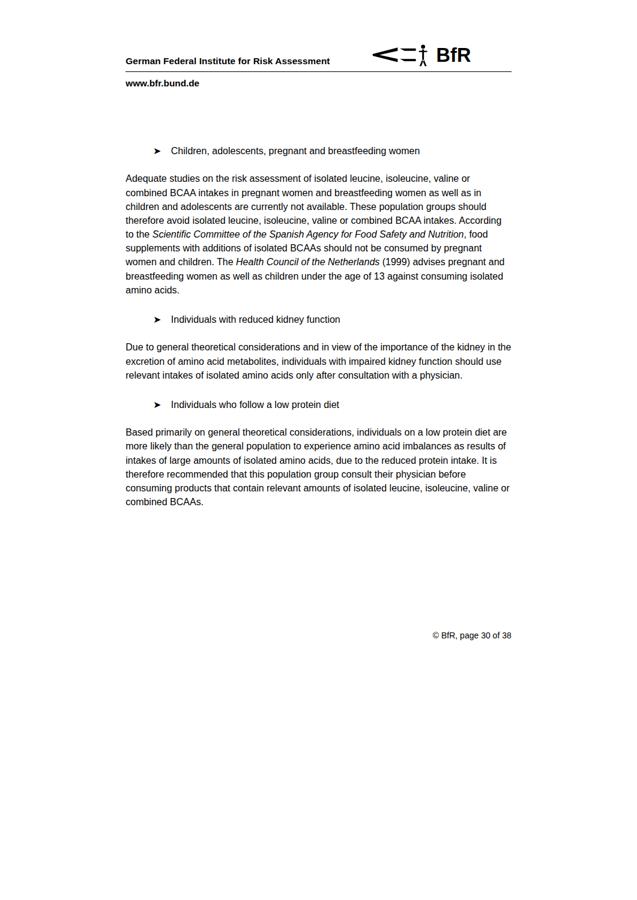German Federal Institute for Risk Assessment
BfR
www.bfr.bund.de
➤
Children, adolescents, pregnant and breastfeeding women
Adequate studies on the risk assessment of isolated leucine, isoleucine, valine or combined BCAA intakes in pregnant women and breastfeeding women as well as in children and adolescents are currently not available. These population groups should therefore avoid isolated leucine, isoleucine, valine or combined BCAA intakes. According to the Scientific Committee of the Spanish Agency for Food Safety and Nutrition, food supplements with additions of isolated BCAAs should not be consumed by pregnant women and children. The Health Council of the Netherlands (1999) advises pregnant and breastfeeding women as well as children under the age of 13 against consuming isolated amino acids.
➤
Individuals with reduced kidney function
Due to general theoretical considerations and in view of the importance of the kidney in the excretion of amino acid metabolites, individuals with impaired kidney function should use relevant intakes of isolated amino acids only after consultation with a physician.
➤
Individuals who follow a low protein diet
Based primarily on general theoretical considerations, individuals on a low protein diet are more likely than the general population to experience amino acid imbalances as results of intakes of large amounts of isolated amino acids, due to the reduced protein intake. It is therefore recommended that this population group consult their physician before consuming products that contain relevant amounts of isolated leucine, isoleucine, valine or combined BCAAs.
© BfR, page 30 of 38